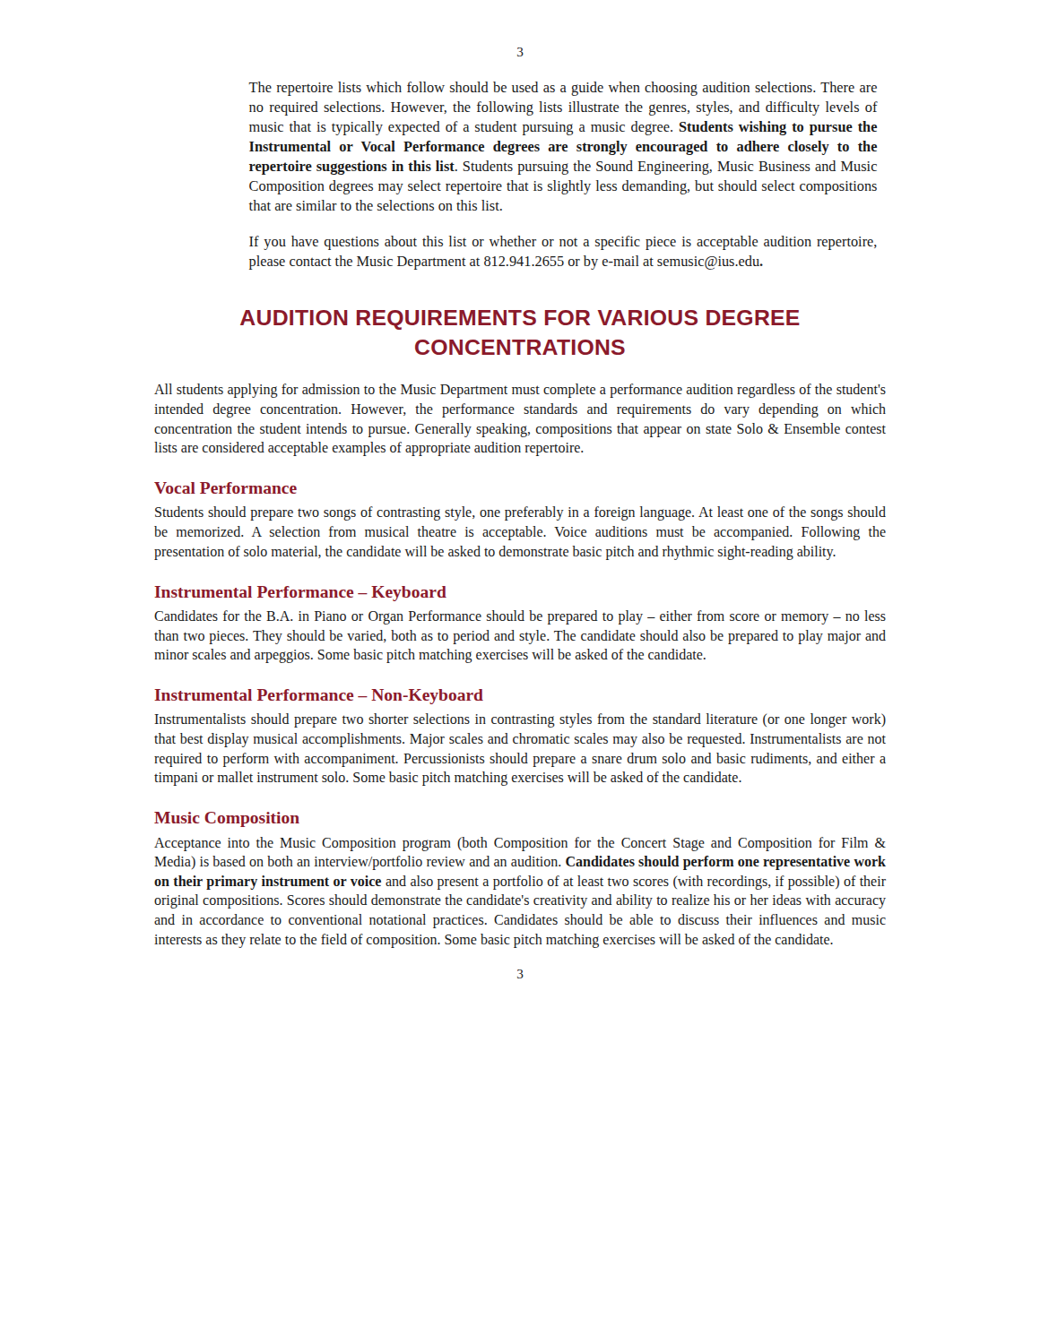3
The repertoire lists which follow should be used as a guide when choosing audition selections. There are no required selections. However, the following lists illustrate the genres, styles, and difficulty levels of music that is typically expected of a student pursuing a music degree. Students wishing to pursue the Instrumental or Vocal Performance degrees are strongly encouraged to adhere closely to the repertoire suggestions in this list. Students pursuing the Sound Engineering, Music Business and Music Composition degrees may select repertoire that is slightly less demanding, but should select compositions that are similar to the selections on this list.
If you have questions about this list or whether or not a specific piece is acceptable audition repertoire, please contact the Music Department at 812.941.2655 or by e-mail at semusic@ius.edu.
Audition Requirements for Various Degree Concentrations
All students applying for admission to the Music Department must complete a performance audition regardless of the student's intended degree concentration. However, the performance standards and requirements do vary depending on which concentration the student intends to pursue. Generally speaking, compositions that appear on state Solo & Ensemble contest lists are considered acceptable examples of appropriate audition repertoire.
Vocal Performance
Students should prepare two songs of contrasting style, one preferably in a foreign language. At least one of the songs should be memorized. A selection from musical theatre is acceptable. Voice auditions must be accompanied. Following the presentation of solo material, the candidate will be asked to demonstrate basic pitch and rhythmic sight-reading ability.
Instrumental Performance – Keyboard
Candidates for the B.A. in Piano or Organ Performance should be prepared to play – either from score or memory – no less than two pieces. They should be varied, both as to period and style. The candidate should also be prepared to play major and minor scales and arpeggios. Some basic pitch matching exercises will be asked of the candidate.
Instrumental Performance – Non-Keyboard
Instrumentalists should prepare two shorter selections in contrasting styles from the standard literature (or one longer work) that best display musical accomplishments. Major scales and chromatic scales may also be requested. Instrumentalists are not required to perform with accompaniment. Percussionists should prepare a snare drum solo and basic rudiments, and either a timpani or mallet instrument solo. Some basic pitch matching exercises will be asked of the candidate.
Music Composition
Acceptance into the Music Composition program (both Composition for the Concert Stage and Composition for Film & Media) is based on both an interview/portfolio review and an audition. Candidates should perform one representative work on their primary instrument or voice and also present a portfolio of at least two scores (with recordings, if possible) of their original compositions. Scores should demonstrate the candidate's creativity and ability to realize his or her ideas with accuracy and in accordance to conventional notational practices. Candidates should be able to discuss their influences and music interests as they relate to the field of composition. Some basic pitch matching exercises will be asked of the candidate.
3